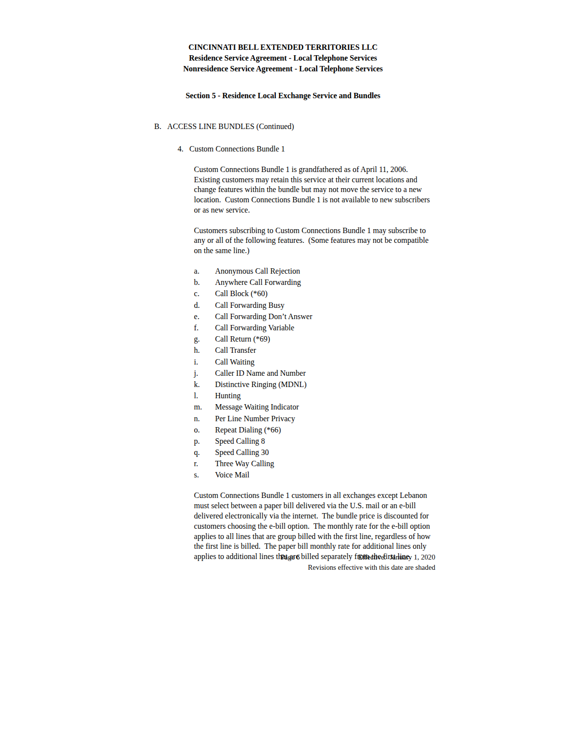CINCINNATI BELL EXTENDED TERRITORIES LLC
Residence Service Agreement - Local Telephone Services
Nonresidence Service Agreement - Local Telephone Services
Section 5 - Residence Local Exchange Service and Bundles
B. ACCESS LINE BUNDLES (Continued)
4. Custom Connections Bundle 1
Custom Connections Bundle 1 is grandfathered as of April 11, 2006. Existing customers may retain this service at their current locations and change features within the bundle but may not move the service to a new location. Custom Connections Bundle 1 is not available to new subscribers or as new service.
Customers subscribing to Custom Connections Bundle 1 may subscribe to any or all of the following features. (Some features may not be compatible on the same line.)
a. Anonymous Call Rejection
b. Anywhere Call Forwarding
c. Call Block (*60)
d. Call Forwarding Busy
e. Call Forwarding Don’t Answer
f. Call Forwarding Variable
g. Call Return (*69)
h. Call Transfer
i. Call Waiting
j. Caller ID Name and Number
k. Distinctive Ringing (MDNL)
l. Hunting
m. Message Waiting Indicator
n. Per Line Number Privacy
o. Repeat Dialing (*66)
p. Speed Calling 8
q. Speed Calling 30
r. Three Way Calling
s. Voice Mail
Custom Connections Bundle 1 customers in all exchanges except Lebanon must select between a paper bill delivered via the U.S. mail or an e-bill delivered electronically via the internet. The bundle price is discounted for customers choosing the e-bill option. The monthly rate for the e-bill option applies to all lines that are group billed with the first line, regardless of how the first line is billed. The paper bill monthly rate for additional lines only applies to additional lines that are billed separately from the first line.
Page 6 Effective: January 1, 2020
Revisions effective with this date are shaded